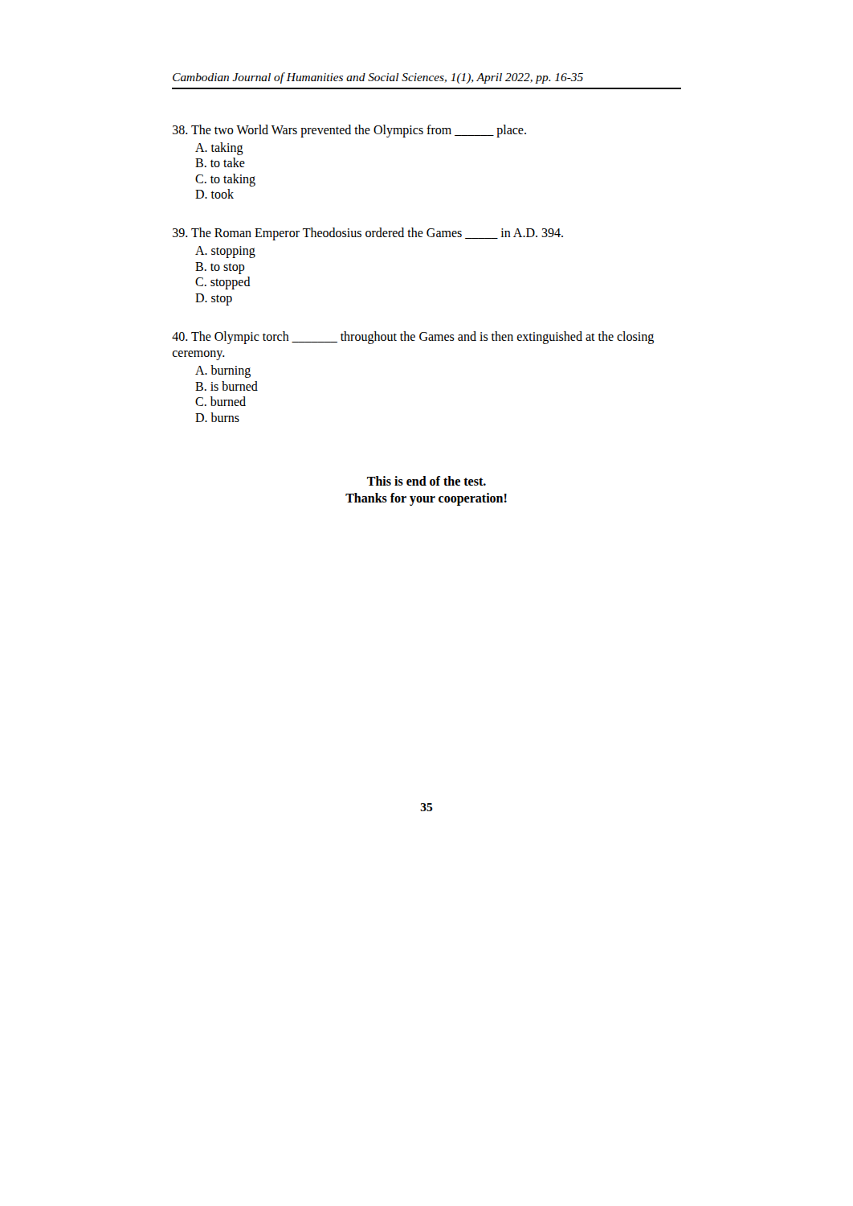Cambodian Journal of Humanities and Social Sciences, 1(1), April 2022, pp. 16-35
38. The two World Wars prevented the Olympics from ______ place.
A. taking
B. to take
C. to taking
D. took
39. The Roman Emperor Theodosius ordered the Games _____ in A.D. 394.
A. stopping
B. to stop
C. stopped
D. stop
40. The Olympic torch _______ throughout the Games and is then extinguished at the closing ceremony.
A. burning
B. is burned
C. burned
D. burns
This is end of the test.
Thanks for your cooperation!
35